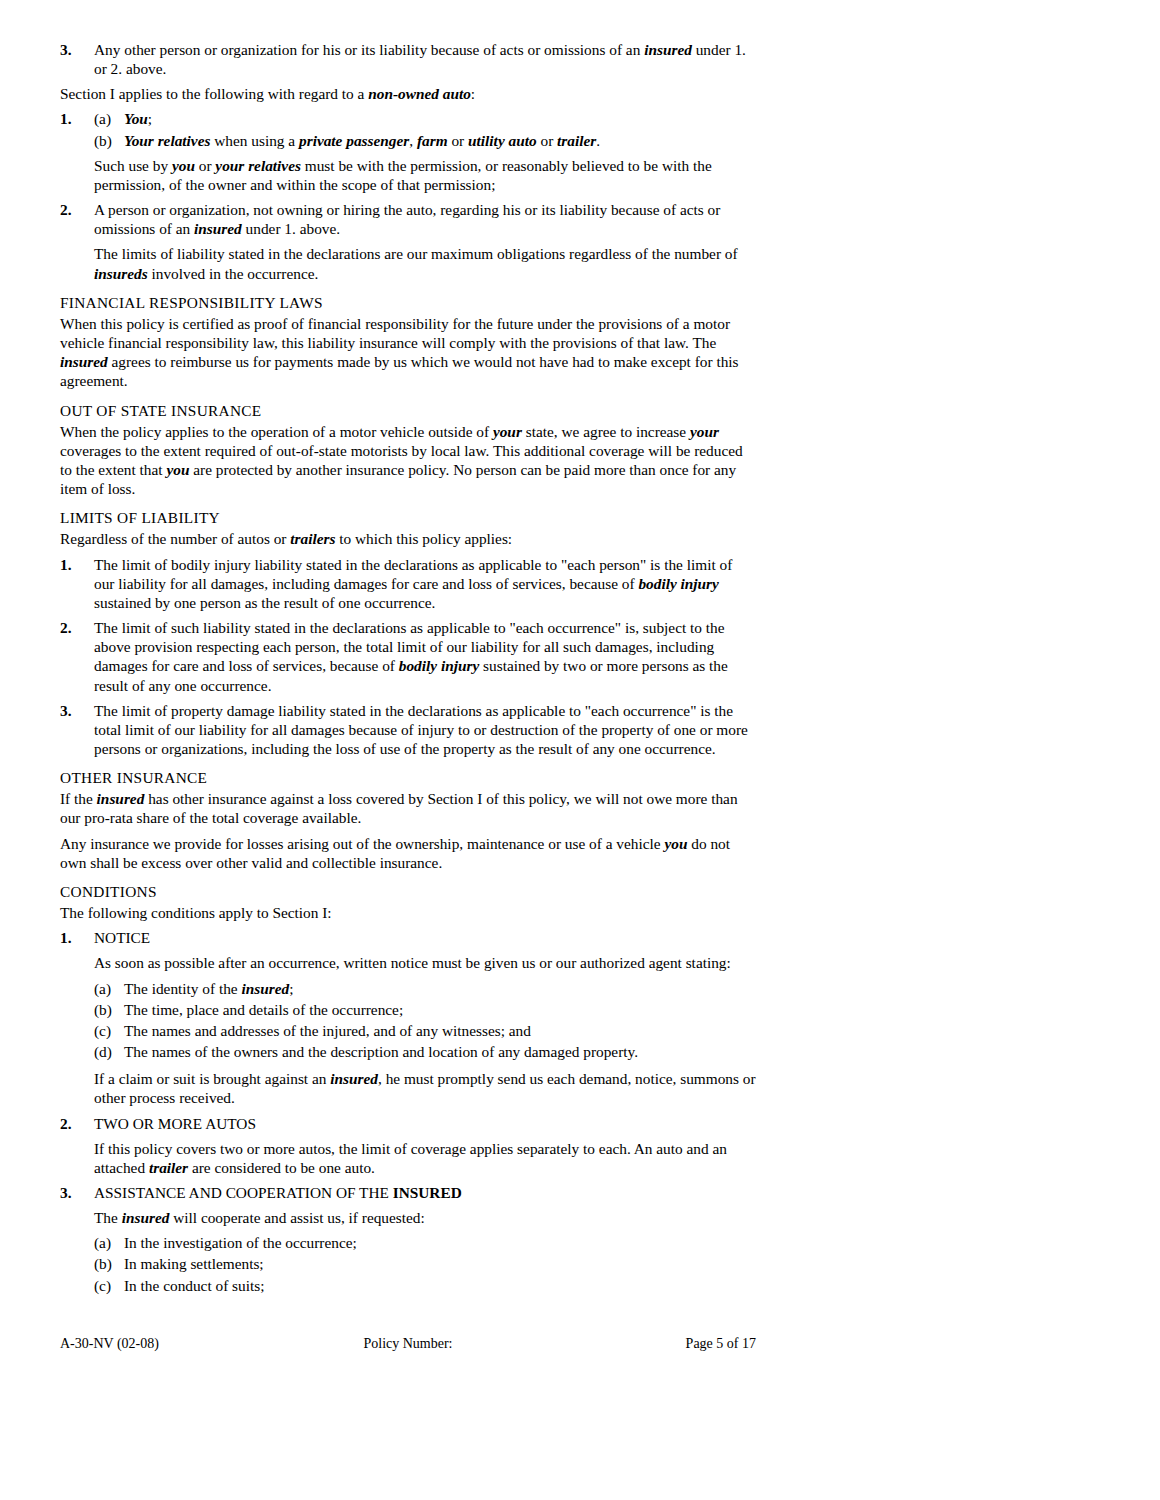3. Any other person or organization for his or its liability because of acts or omissions of an insured under 1. or 2. above.
Section I applies to the following with regard to a non-owned auto:
1.
(a) You;
(b) Your relatives when using a private passenger, farm or utility auto or trailer.
Such use by you or your relatives must be with the permission, or reasonably believed to be with the permission, of the owner and within the scope of that permission;
2. A person or organization, not owning or hiring the auto, regarding his or its liability because of acts or omissions of an insured under 1. above.
The limits of liability stated in the declarations are our maximum obligations regardless of the number of insureds involved in the occurrence.
Financial Responsibility Laws
When this policy is certified as proof of financial responsibility for the future under the provisions of a motor vehicle financial responsibility law, this liability insurance will comply with the provisions of that law. The insured agrees to reimburse us for payments made by us which we would not have had to make except for this agreement.
Out of State Insurance
When the policy applies to the operation of a motor vehicle outside of your state, we agree to increase your coverages to the extent required of out-of-state motorists by local law. This additional coverage will be reduced to the extent that you are protected by another insurance policy. No person can be paid more than once for any item of loss.
Limits of Liability
Regardless of the number of autos or trailers to which this policy applies:
1. The limit of bodily injury liability stated in the declarations as applicable to "each person" is the limit of our liability for all damages, including damages for care and loss of services, because of bodily injury sustained by one person as the result of one occurrence.
2. The limit of such liability stated in the declarations as applicable to "each occurrence" is, subject to the above provision respecting each person, the total limit of our liability for all such damages, including damages for care and loss of services, because of bodily injury sustained by two or more persons as the result of any one occurrence.
3. The limit of property damage liability stated in the declarations as applicable to "each occurrence" is the total limit of our liability for all damages because of injury to or destruction of the property of one or more persons or organizations, including the loss of use of the property as the result of any one occurrence.
Other Insurance
If the insured has other insurance against a loss covered by Section I of this policy, we will not owe more than our pro-rata share of the total coverage available.
Any insurance we provide for losses arising out of the ownership, maintenance or use of a vehicle you do not own shall be excess over other valid and collectible insurance.
Conditions
The following conditions apply to Section I:
1. NOTICE
As soon as possible after an occurrence, written notice must be given us or our authorized agent stating:
(a) The identity of the insured;
(b) The time, place and details of the occurrence;
(c) The names and addresses of the injured, and of any witnesses; and
(d) The names of the owners and the description and location of any damaged property.
If a claim or suit is brought against an insured, he must promptly send us each demand, notice, summons or other process received.
2. TWO OR MORE AUTOS
If this policy covers two or more autos, the limit of coverage applies separately to each. An auto and an attached trailer are considered to be one auto.
3. ASSISTANCE AND COOPERATION OF THE INSURED
The insured will cooperate and assist us, if requested:
(a) In the investigation of the occurrence;
(b) In making settlements;
(c) In the conduct of suits;
A-30-NV (02-08)
Policy Number:
Page 5 of 17